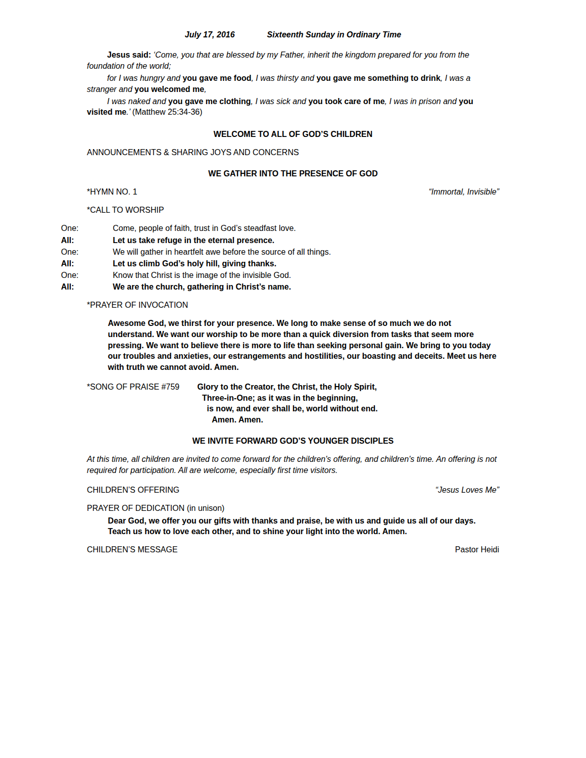July 17, 2016 Sixteenth Sunday in Ordinary Time
Jesus said: ‘Come, you that are blessed by my Father, inherit the kingdom prepared for you from the foundation of the world;
for I was hungry and you gave me food, I was thirsty and you gave me something to drink, I was a stranger and you welcomed me,
I was naked and you gave me clothing, I was sick and you took care of me, I was in prison and you visited me.’ (Matthew 25:34-36)
Welcome to All of God’s Children
ANNOUNCEMENTS & SHARING JOYS AND CONCERNS
We Gather Into the Presence of God
*HYMN NO. 1 “Immortal, Invisible”
*CALL TO WORSHIP
One: Come, people of faith, trust in God’s steadfast love.
All: Let us take refuge in the eternal presence.
One: We will gather in heartfelt awe before the source of all things.
All: Let us climb God’s holy hill, giving thanks.
One: Know that Christ is the image of the invisible God.
All: We are the church, gathering in Christ’s name.
*PRAYER OF INVOCATION
Awesome God, we thirst for your presence. We long to make sense of so much we do not understand. We want our worship to be more than a quick diversion from tasks that seem more pressing. We want to believe there is more to life than seeking personal gain. We bring to you today our troubles and anxieties, our estrangements and hostilities, our boasting and deceits. Meet us here with truth we cannot avoid. Amen.
*SONG OF PRAISE #759
Glory to the Creator, the Christ, the Holy Spirit,
Three-in-One; as it was in the beginning,
is now, and ever shall be, world without end.
Amen. Amen.
We Invite Forward God’s Younger Disciples
At this time, all children are invited to come forward for the children's offering, and children's time. An offering is not required for participation. All are welcome, especially first time visitors.
CHILDREN’S OFFERING “Jesus Loves Me”
PRAYER OF DEDICATION (in unison)
Dear God, we offer you our gifts with thanks and praise, be with us and guide us all of our days. Teach us how to love each other, and to shine your light into the world. Amen.
CHILDREN’S MESSAGE Pastor Heidi